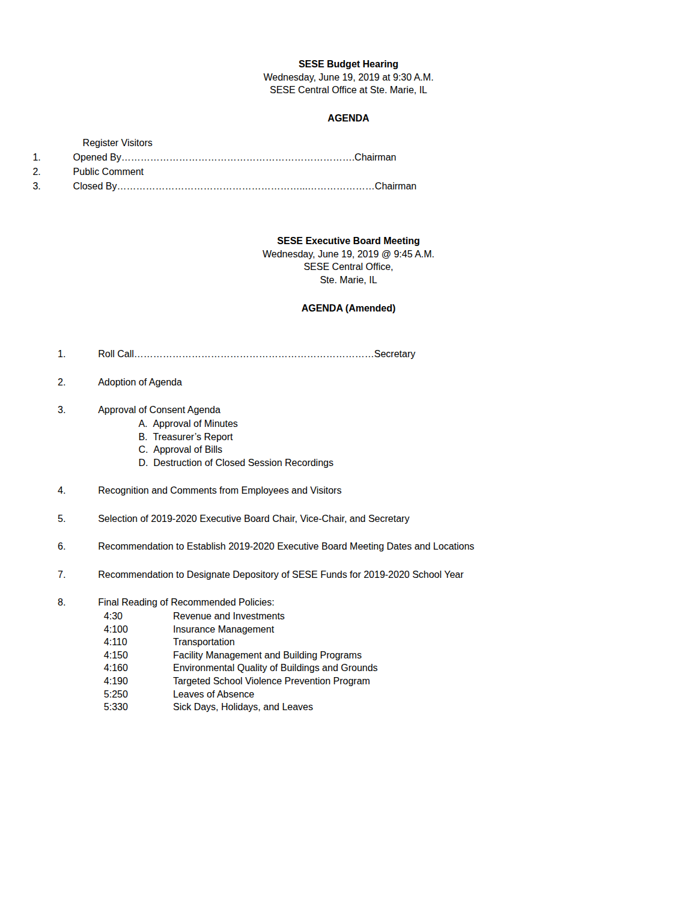SESE Budget Hearing
Wednesday, June 19, 2019 at 9:30 A.M.
SESE Central Office at Ste. Marie, IL
AGENDA
Register Visitors
1. Opened By……………………………………………………………….Chairman
2. Public Comment
3. Closed By…………………………………………………...…………………Chairman
SESE Executive Board Meeting
Wednesday, June 19, 2019 @ 9:45 A.M.
SESE Central Office,
Ste. Marie, IL
AGENDA (Amended)
1. Roll Call…………………………………………………………………Secretary
2. Adoption of Agenda
3. Approval of Consent Agenda
A. Approval of Minutes
B. Treasurer’s Report
C. Approval of Bills
D. Destruction of Closed Session Recordings
4. Recognition and Comments from Employees and Visitors
5. Selection of 2019-2020 Executive Board Chair, Vice-Chair, and Secretary
6. Recommendation to Establish 2019-2020 Executive Board Meeting Dates and Locations
7. Recommendation to Designate Depository of SESE Funds for 2019-2020 School Year
8. Final Reading of Recommended Policies:
4:30 Revenue and Investments
4:100 Insurance Management
4:110 Transportation
4:150 Facility Management and Building Programs
4:160 Environmental Quality of Buildings and Grounds
4:190 Targeted School Violence Prevention Program
5:250 Leaves of Absence
5:330 Sick Days, Holidays, and Leaves